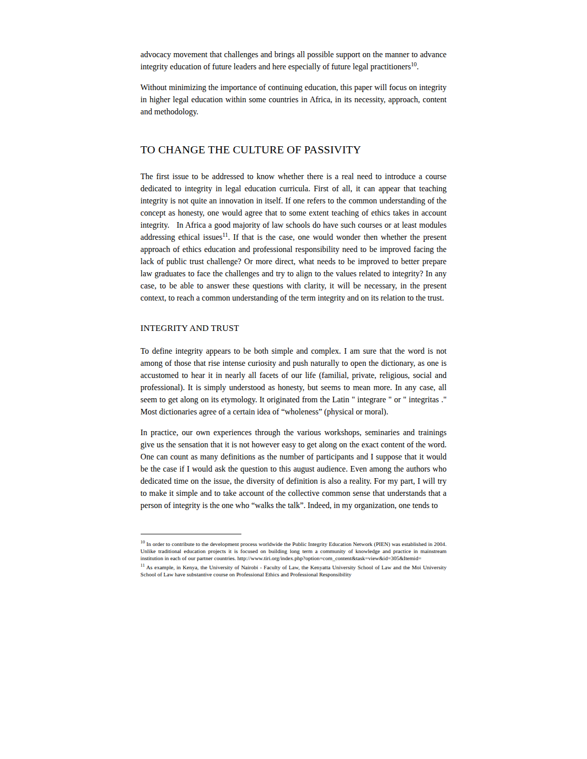advocacy movement that challenges and brings all possible support on the manner to advance integrity education of future leaders and here especially of future legal practitioners10.
Without minimizing the importance of continuing education, this paper will focus on integrity in higher legal education within some countries in Africa, in its necessity, approach, content and methodology.
TO CHANGE THE CULTURE OF PASSIVITY
The first issue to be addressed to know whether there is a real need to introduce a course dedicated to integrity in legal education curricula. First of all, it can appear that teaching integrity is not quite an innovation in itself. If one refers to the common understanding of the concept as honesty, one would agree that to some extent teaching of ethics takes in account integrity. In Africa a good majority of law schools do have such courses or at least modules addressing ethical issues11. If that is the case, one would wonder then whether the present approach of ethics education and professional responsibility need to be improved facing the lack of public trust challenge? Or more direct, what needs to be improved to better prepare law graduates to face the challenges and try to align to the values related to integrity? In any case, to be able to answer these questions with clarity, it will be necessary, in the present context, to reach a common understanding of the term integrity and on its relation to the trust.
INTEGRITY AND TRUST
To define integrity appears to be both simple and complex. I am sure that the word is not among of those that rise intense curiosity and push naturally to open the dictionary, as one is accustomed to hear it in nearly all facets of our life (familial, private, religious, social and professional). It is simply understood as honesty, but seems to mean more. In any case, all seem to get along on its etymology. It originated from the Latin " integrare " or " integritas ." Most dictionaries agree of a certain idea of “wholeness” (physical or moral).
In practice, our own experiences through the various workshops, seminaries and trainings give us the sensation that it is not however easy to get along on the exact content of the word. One can count as many definitions as the number of participants and I suppose that it would be the case if I would ask the question to this august audience. Even among the authors who dedicated time on the issue, the diversity of definition is also a reality. For my part, I will try to make it simple and to take account of the collective common sense that understands that a person of integrity is the one who “walks the talk”. Indeed, in my organization, one tends to
10 In order to contribute to the development process worldwide the Public Integrity Education Network (PIEN) was established in 2004. Unlike traditional education projects it is focused on building long term a community of knowledge and practice in mainstream institution in each of our partner countries. http://www.tiri.org/index.php?option=com_content&task=view&id=305&Itemid=
11 As example, in Kenya, the University of Nairobi - Faculty of Law, the Kenyatta University School of Law and the Moi University School of Law have substantive course on Professional Ethics and Professional Responsibility